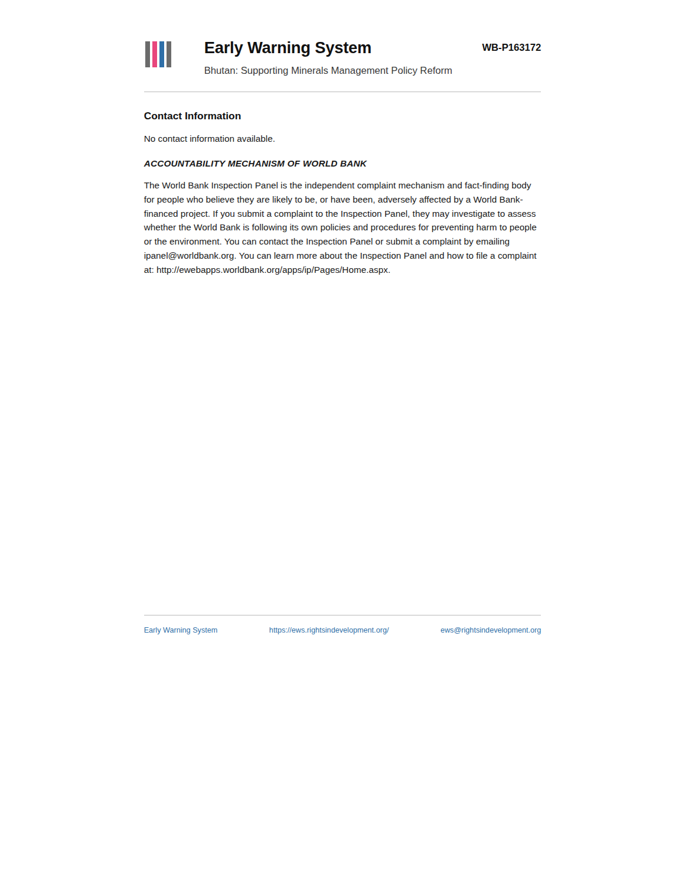Early Warning System
Bhutan: Supporting Minerals Management Policy Reform
WB-P163172
Contact Information
No contact information available.
ACCOUNTABILITY MECHANISM OF WORLD BANK
The World Bank Inspection Panel is the independent complaint mechanism and fact-finding body for people who believe they are likely to be, or have been, adversely affected by a World Bank-financed project. If you submit a complaint to the Inspection Panel, they may investigate to assess whether the World Bank is following its own policies and procedures for preventing harm to people or the environment. You can contact the Inspection Panel or submit a complaint by emailing ipanel@worldbank.org. You can learn more about the Inspection Panel and how to file a complaint at: http://ewebapps.worldbank.org/apps/ip/Pages/Home.aspx.
Early Warning System https://ews.rightsindevelopment.org/ ews@rightsindevelopment.org